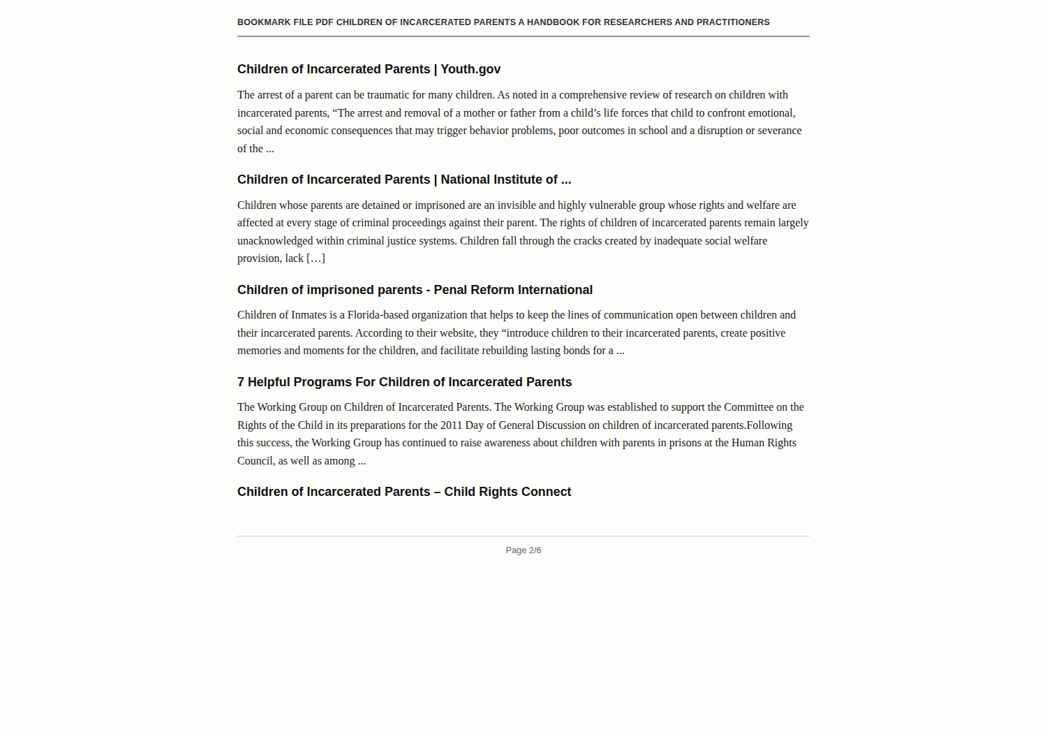Bookmark File PDF Children Of Incarcerated Parents A Handbook For Researchers And Practitioners
Children of Incarcerated Parents | Youth.gov
The arrest of a parent can be traumatic for many children. As noted in a comprehensive review of research on children with incarcerated parents, “The arrest and removal of a mother or father from a child’s life forces that child to confront emotional, social and economic consequences that may trigger behavior problems, poor outcomes in school and a disruption or severance of the ...
Children of Incarcerated Parents | National Institute of ...
Children whose parents are detained or imprisoned are an invisible and highly vulnerable group whose rights and welfare are affected at every stage of criminal proceedings against their parent. The rights of children of incarcerated parents remain largely unacknowledged within criminal justice systems. Children fall through the cracks created by inadequate social welfare provision, lack […]
Children of imprisoned parents - Penal Reform International
Children of Inmates is a Florida-based organization that helps to keep the lines of communication open between children and their incarcerated parents. According to their website, they “introduce children to their incarcerated parents, create positive memories and moments for the children, and facilitate rebuilding lasting bonds for a ...
7 Helpful Programs For Children of Incarcerated Parents
The Working Group on Children of Incarcerated Parents. The Working Group was established to support the Committee on the Rights of the Child in its preparations for the 2011 Day of General Discussion on children of incarcerated parents.Following this success, the Working Group has continued to raise awareness about children with parents in prisons at the Human Rights Council, as well as among ...
Children of Incarcerated Parents – Child Rights Connect
Page 2/6